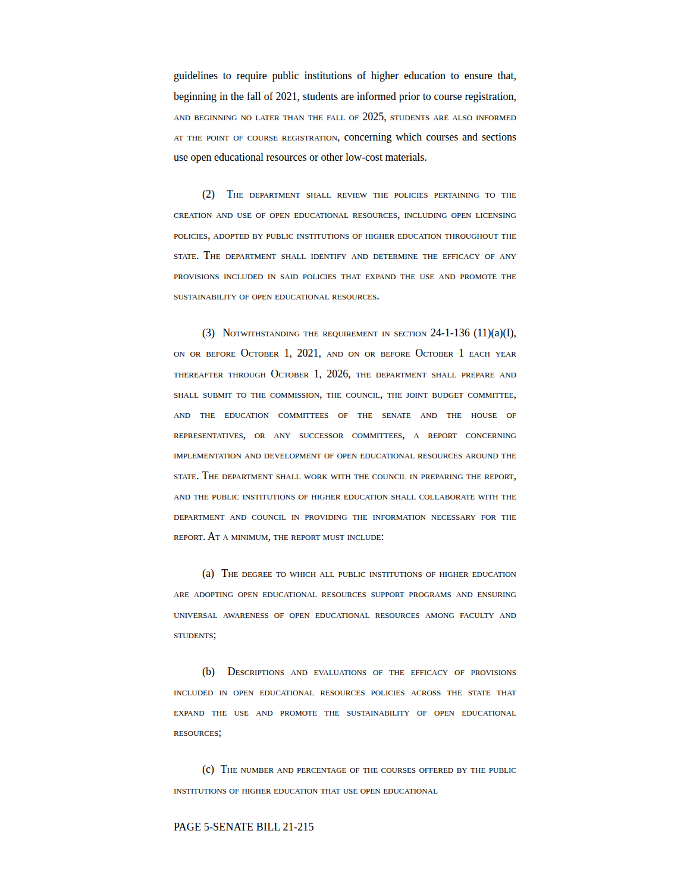guidelines to require public institutions of higher education to ensure that, beginning in the fall of 2021, students are informed prior to course registration, and beginning no later than the fall of 2025, students are also informed at the point of course registration, concerning which courses and sections use open educational resources or other low-cost materials.
(2) The department shall review the policies pertaining to the creation and use of open educational resources, including open licensing policies, adopted by public institutions of higher education throughout the state. The department shall identify and determine the efficacy of any provisions included in said policies that expand the use and promote the sustainability of open educational resources.
(3) Notwithstanding the requirement in section 24-1-136 (11)(a)(I), on or before October 1, 2021, and on or before October 1 each year thereafter through October 1, 2026, the department shall prepare and shall submit to the commission, the council, the joint budget committee, and the education committees of the senate and the house of representatives, or any successor committees, a report concerning implementation and development of open educational resources around the state. The department shall work with the council in preparing the report, and the public institutions of higher education shall collaborate with the department and council in providing the information necessary for the report. At a minimum, the report must include:
(a) The degree to which all public institutions of higher education are adopting open educational resources support programs and ensuring universal awareness of open educational resources among faculty and students;
(b) Descriptions and evaluations of the efficacy of provisions included in open educational resources policies across the state that expand the use and promote the sustainability of open educational resources;
(c) The number and percentage of the courses offered by the public institutions of higher education that use open educational
PAGE 5-SENATE BILL 21-215